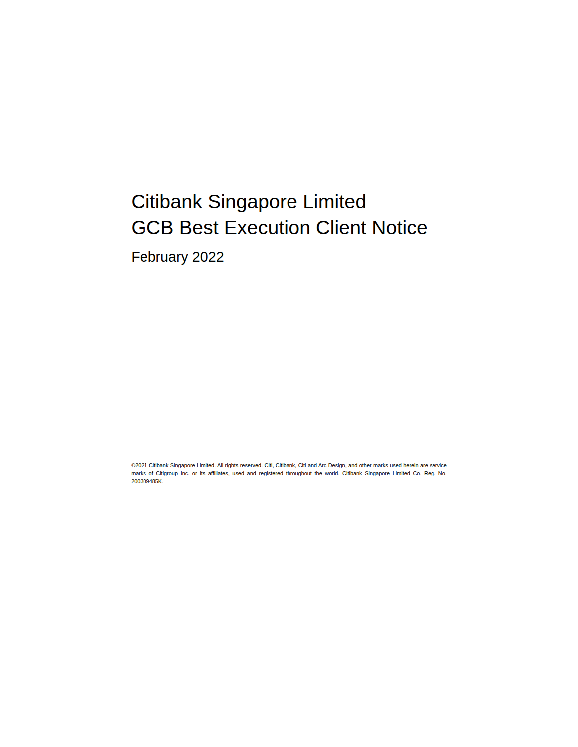Citibank Singapore Limited
GCB Best Execution Client Notice
February 2022
©2021 Citibank Singapore Limited. All rights reserved. Citi, Citibank, Citi and Arc Design, and other marks used herein are service marks of Citigroup Inc. or its affiliates, used and registered throughout the world. Citibank Singapore Limited Co. Reg. No. 200309485K.